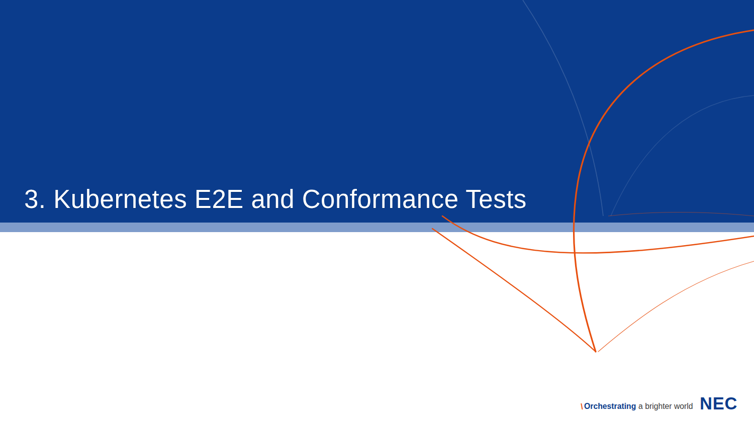3. Kubernetes E2E and Conformance Tests
\Orchestrating a brighter world
NEC